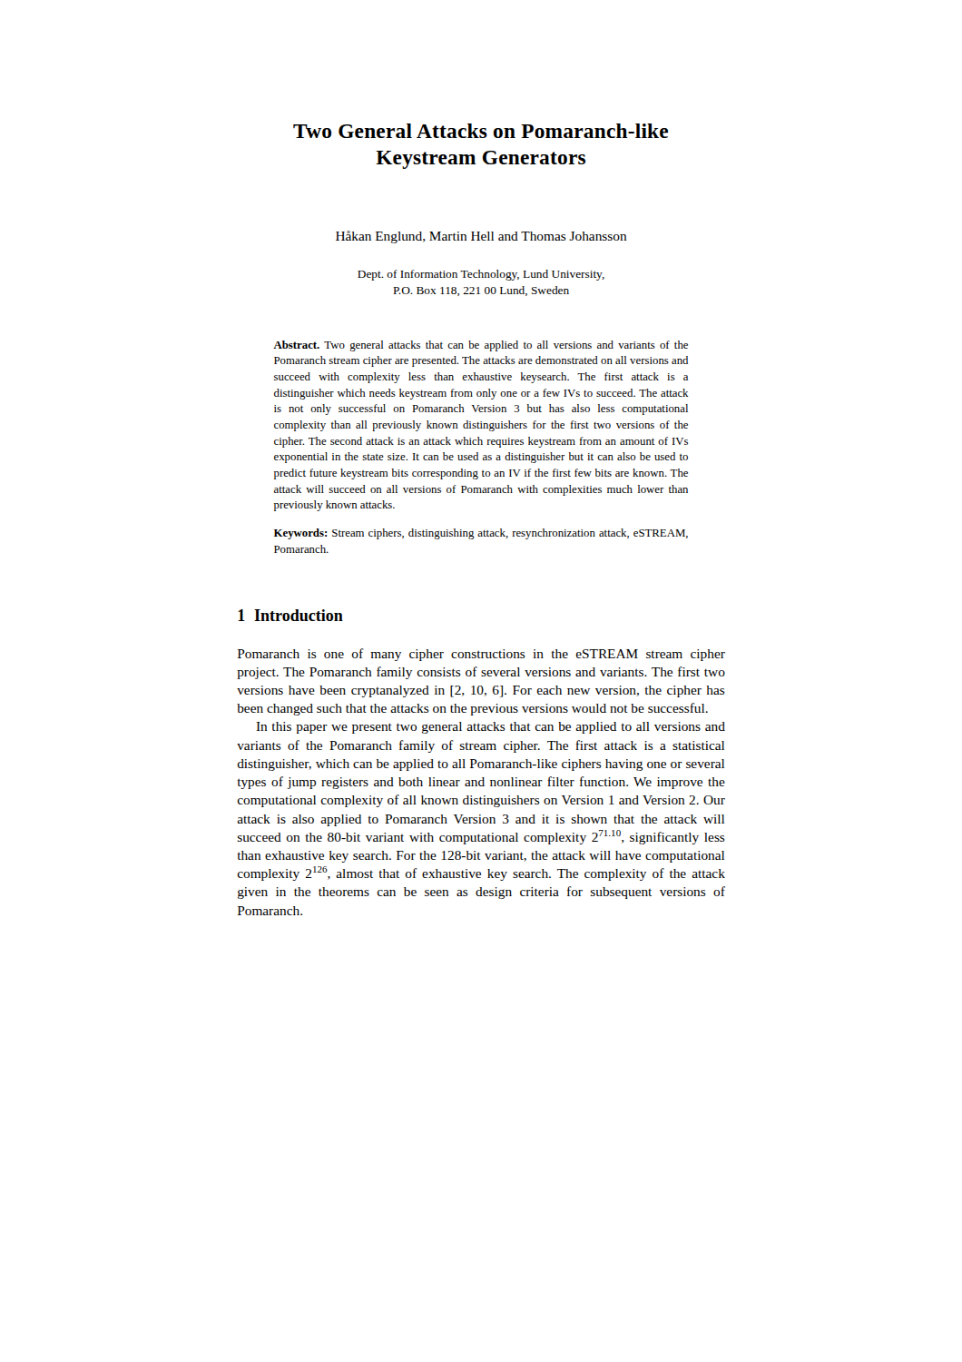Two General Attacks on Pomaranch-like
Keystream Generators
Håkan Englund, Martin Hell and Thomas Johansson
Dept. of Information Technology, Lund University,
P.O. Box 118, 221 00 Lund, Sweden
Abstract. Two general attacks that can be applied to all versions and variants of the Pomaranch stream cipher are presented. The attacks are demonstrated on all versions and succeed with complexity less than exhaustive keysearch. The first attack is a distinguisher which needs keystream from only one or a few IVs to succeed. The attack is not only successful on Pomaranch Version 3 but has also less computational complexity than all previously known distinguishers for the first two versions of the cipher. The second attack is an attack which requires keystream from an amount of IVs exponential in the state size. It can be used as a distinguisher but it can also be used to predict future keystream bits corresponding to an IV if the first few bits are known. The attack will succeed on all versions of Pomaranch with complexities much lower than previously known attacks.
Keywords: Stream ciphers, distinguishing attack, resynchronization attack, eSTREAM, Pomaranch.
1 Introduction
Pomaranch is one of many cipher constructions in the eSTREAM stream cipher project. The Pomaranch family consists of several versions and variants. The first two versions have been cryptanalyzed in [2, 10, 6]. For each new version, the cipher has been changed such that the attacks on the previous versions would not be successful.
In this paper we present two general attacks that can be applied to all versions and variants of the Pomaranch family of stream cipher. The first attack is a statistical distinguisher, which can be applied to all Pomaranch-like ciphers having one or several types of jump registers and both linear and nonlinear filter function. We improve the computational complexity of all known distinguishers on Version 1 and Version 2. Our attack is also applied to Pomaranch Version 3 and it is shown that the attack will succeed on the 80-bit variant with computational complexity 271.10, significantly less than exhaustive key search. For the 128-bit variant, the attack will have computational complexity 2126, almost that of exhaustive key search. The complexity of the attack given in the theorems can be seen as design criteria for subsequent versions of Pomaranch.